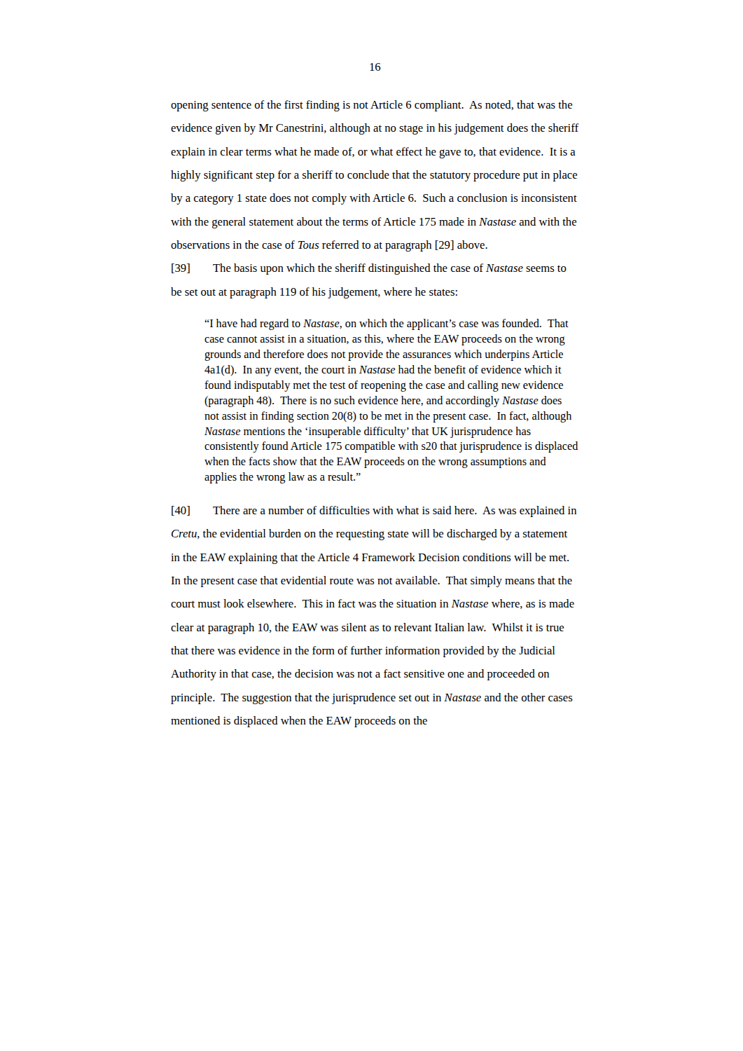16
opening sentence of the first finding is not Article 6 compliant. As noted, that was the evidence given by Mr Canestrini, although at no stage in his judgement does the sheriff explain in clear terms what he made of, or what effect he gave to, that evidence. It is a highly significant step for a sheriff to conclude that the statutory procedure put in place by a category 1 state does not comply with Article 6. Such a conclusion is inconsistent with the general statement about the terms of Article 175 made in Nastase and with the observations in the case of Tous referred to at paragraph [29] above.
[39] The basis upon which the sheriff distinguished the case of Nastase seems to be set out at paragraph 119 of his judgement, where he states:
“I have had regard to Nastase, on which the applicant’s case was founded. That case cannot assist in a situation, as this, where the EAW proceeds on the wrong grounds and therefore does not provide the assurances which underpins Article 4a1(d). In any event, the court in Nastase had the benefit of evidence which it found indisputably met the test of reopening the case and calling new evidence (paragraph 48). There is no such evidence here, and accordingly Nastase does not assist in finding section 20(8) to be met in the present case. In fact, although Nastase mentions the ‘insuperable difficulty’ that UK jurisprudence has consistently found Article 175 compatible with s20 that jurisprudence is displaced when the facts show that the EAW proceeds on the wrong assumptions and applies the wrong law as a result.”
[40] There are a number of difficulties with what is said here. As was explained in Cretu, the evidential burden on the requesting state will be discharged by a statement in the EAW explaining that the Article 4 Framework Decision conditions will be met. In the present case that evidential route was not available. That simply means that the court must look elsewhere. This in fact was the situation in Nastase where, as is made clear at paragraph 10, the EAW was silent as to relevant Italian law. Whilst it is true that there was evidence in the form of further information provided by the Judicial Authority in that case, the decision was not a fact sensitive one and proceeded on principle. The suggestion that the jurisprudence set out in Nastase and the other cases mentioned is displaced when the EAW proceeds on the